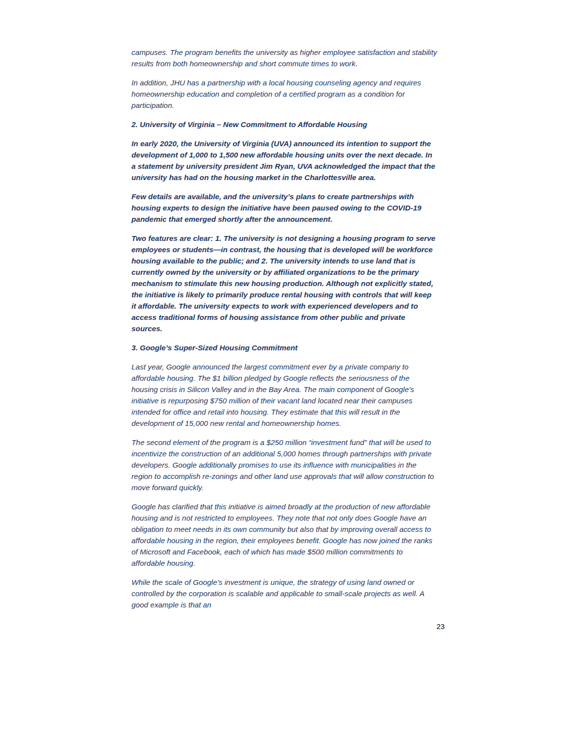campuses. The program benefits the university as higher employee satisfaction and stability results from both homeownership and short commute times to work.
In addition, JHU has a partnership with a local housing counseling agency and requires homeownership education and completion of a certified program as a condition for participation.
2. University of Virginia – New Commitment to Affordable Housing
In early 2020, the University of Virginia (UVA) announced its intention to support the development of 1,000 to 1,500 new affordable housing units over the next decade. In a statement by university president Jim Ryan, UVA acknowledged the impact that the university has had on the housing market in the Charlottesville area.
Few details are available, and the university’s plans to create partnerships with housing experts to design the initiative have been paused owing to the COVID-19 pandemic that emerged shortly after the announcement.
Two features are clear: 1. The university is not designing a housing program to serve employees or students—in contrast, the housing that is developed will be workforce housing available to the public; and 2. The university intends to use land that is currently owned by the university or by affiliated organizations to be the primary mechanism to stimulate this new housing production. Although not explicitly stated, the initiative is likely to primarily produce rental housing with controls that will keep it affordable. The university expects to work with experienced developers and to access traditional forms of housing assistance from other public and private sources.
3. Google’s Super-Sized Housing Commitment
Last year, Google announced the largest commitment ever by a private company to affordable housing. The $1 billion pledged by Google reflects the seriousness of the housing crisis in Silicon Valley and in the Bay Area. The main component of Google’s initiative is repurposing $750 million of their vacant land located near their campuses intended for office and retail into housing. They estimate that this will result in the development of 15,000 new rental and homeownership homes.
The second element of the program is a $250 million “investment fund” that will be used to incentivize the construction of an additional 5,000 homes through partnerships with private developers. Google additionally promises to use its influence with municipalities in the region to accomplish re-zonings and other land use approvals that will allow construction to move forward quickly.
Google has clarified that this initiative is aimed broadly at the production of new affordable housing and is not restricted to employees. They note that not only does Google have an obligation to meet needs in its own community but also that by improving overall access to affordable housing in the region, their employees benefit. Google has now joined the ranks of Microsoft and Facebook, each of which has made $500 million commitments to affordable housing.
While the scale of Google’s investment is unique, the strategy of using land owned or controlled by the corporation is scalable and applicable to small-scale projects as well. A good example is that an
23